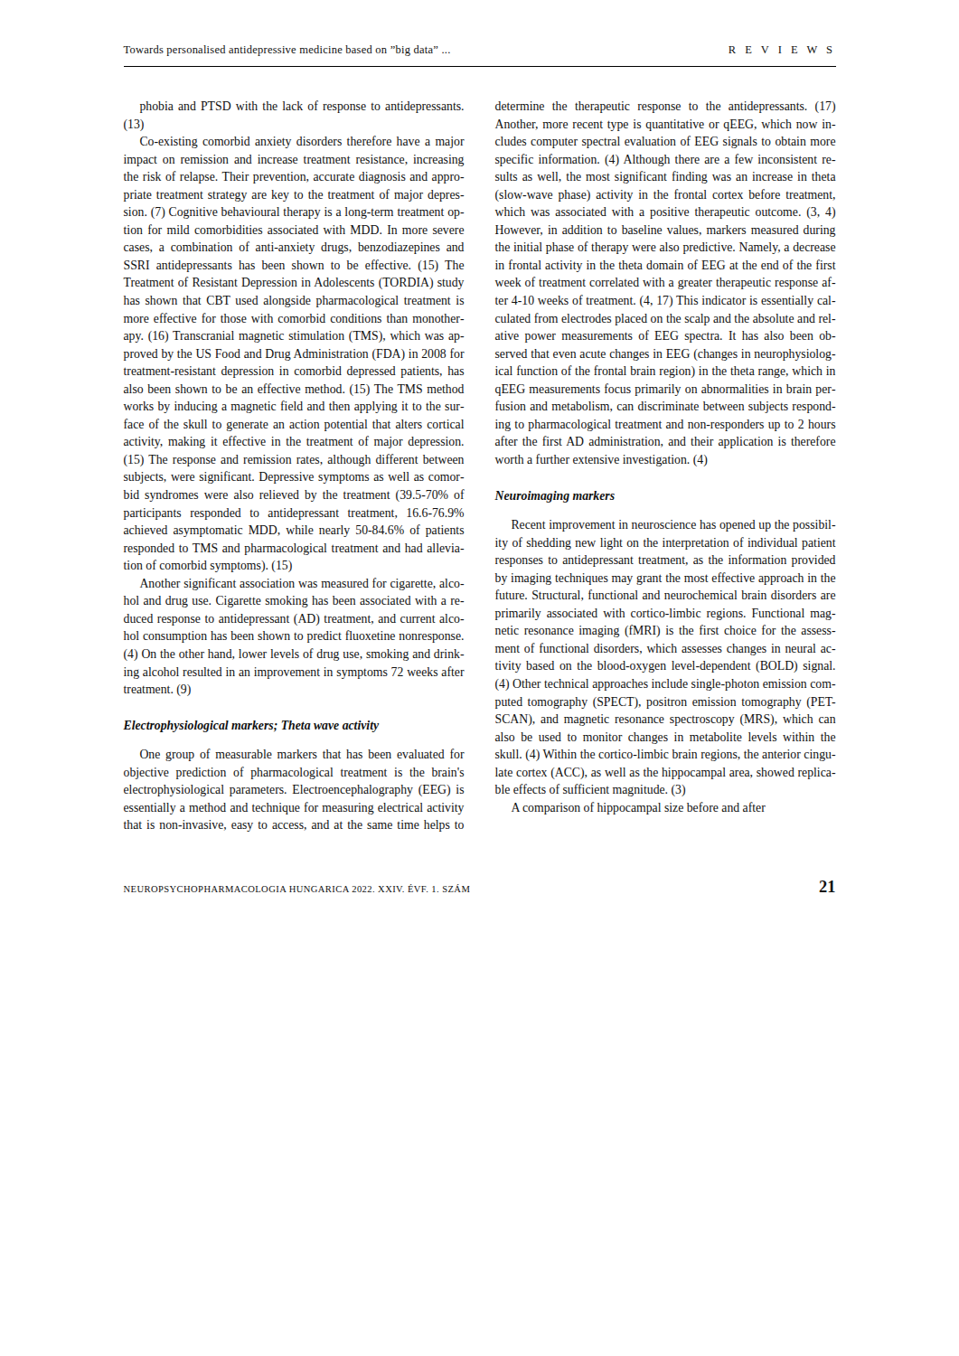Towards personalised antidepressive medicine based on ”big data” ... R E V I E W S
phobia and PTSD with the lack of response to antidepressants. (13)
Co-existing comorbid anxiety disorders therefore have a major impact on remission and increase treatment resistance, increasing the risk of relapse. Their prevention, accurate diagnosis and appropriate treatment strategy are key to the treatment of major depression. (7) Cognitive behavioural therapy is a long-term treatment option for mild comorbidities associated with MDD. In more severe cases, a combination of anti-anxiety drugs, benzodiazepines and SSRI antidepressants has been shown to be effective. (15) The Treatment of Resistant Depression in Adolescents (TORDIA) study has shown that CBT used alongside pharmacological treatment is more effective for those with comorbid conditions than monotherapy. (16) Transcranial magnetic stimulation (TMS), which was approved by the US Food and Drug Administration (FDA) in 2008 for treatment-resistant depression in comorbid depressed patients, has also been shown to be an effective method. (15) The TMS method works by inducing a magnetic field and then applying it to the surface of the skull to generate an action potential that alters cortical activity, making it effective in the treatment of major depression. (15) The response and remission rates, although different between subjects, were significant. Depressive symptoms as well as comorbid syndromes were also relieved by the treatment (39.5-70% of participants responded to antidepressant treatment, 16.6-76.9% achieved asymptomatic MDD, while nearly 50-84.6% of patients responded to TMS and pharmacological treatment and had alleviation of comorbid symptoms). (15)
Another significant association was measured for cigarette, alcohol and drug use. Cigarette smoking has been associated with a reduced response to antidepressant (AD) treatment, and current alcohol consumption has been shown to predict fluoxetine nonresponse. (4) On the other hand, lower levels of drug use, smoking and drinking alcohol resulted in an improvement in symptoms 72 weeks after treatment. (9)
Electrophysiological markers; Theta wave activity
One group of measurable markers that has been evaluated for objective prediction of pharmacological treatment is the brain's electrophysiological parameters. Electroencephalography (EEG) is essentially a method and technique for measuring electrical activity that is non-invasive, easy to access, and at the same time helps to determine the therapeutic response to the antidepressants. (17) Another, more recent type is quantitative or qEEG, which now includes computer spectral evaluation of EEG signals to obtain more specific information. (4) Although there are a few inconsistent results as well, the most significant finding was an increase in theta (slow-wave phase) activity in the frontal cortex before treatment, which was associated with a positive therapeutic outcome. (3, 4) However, in addition to baseline values, markers measured during the initial phase of therapy were also predictive. Namely, a decrease in frontal activity in the theta domain of EEG at the end of the first week of treatment correlated with a greater therapeutic response after 4-10 weeks of treatment. (4, 17) This indicator is essentially calculated from electrodes placed on the scalp and the absolute and relative power measurements of EEG spectra. It has also been observed that even acute changes in EEG (changes in neurophysiological function of the frontal brain region) in the theta range, which in qEEG measurements focus primarily on abnormalities in brain perfusion and metabolism, can discriminate between subjects responding to pharmacological treatment and non-responders up to 2 hours after the first AD administration, and their application is therefore worth a further extensive investigation. (4)
Neuroimaging markers
Recent improvement in neuroscience has opened up the possibility of shedding new light on the interpretation of individual patient responses to antidepressant treatment, as the information provided by imaging techniques may grant the most effective approach in the future. Structural, functional and neurochemical brain disorders are primarily associated with cortico-limbic regions. Functional magnetic resonance imaging (fMRI) is the first choice for the assessment of functional disorders, which assesses changes in neural activity based on the blood-oxygen level-dependent (BOLD) signal. (4) Other technical approaches include single-photon emission computed tomography (SPECT), positron emission tomography (PET-SCAN), and magnetic resonance spectroscopy (MRS), which can also be used to monitor changes in metabolite levels within the skull. (4) Within the cortico-limbic brain regions, the anterior cingulate cortex (ACC), as well as the hippocampal area, showed replicable effects of sufficient magnitude. (3)
A comparison of hippocampal size before and after
Neuropsychopharmacologia Hungarica 2022. XXIV. évf. 1. szám 21